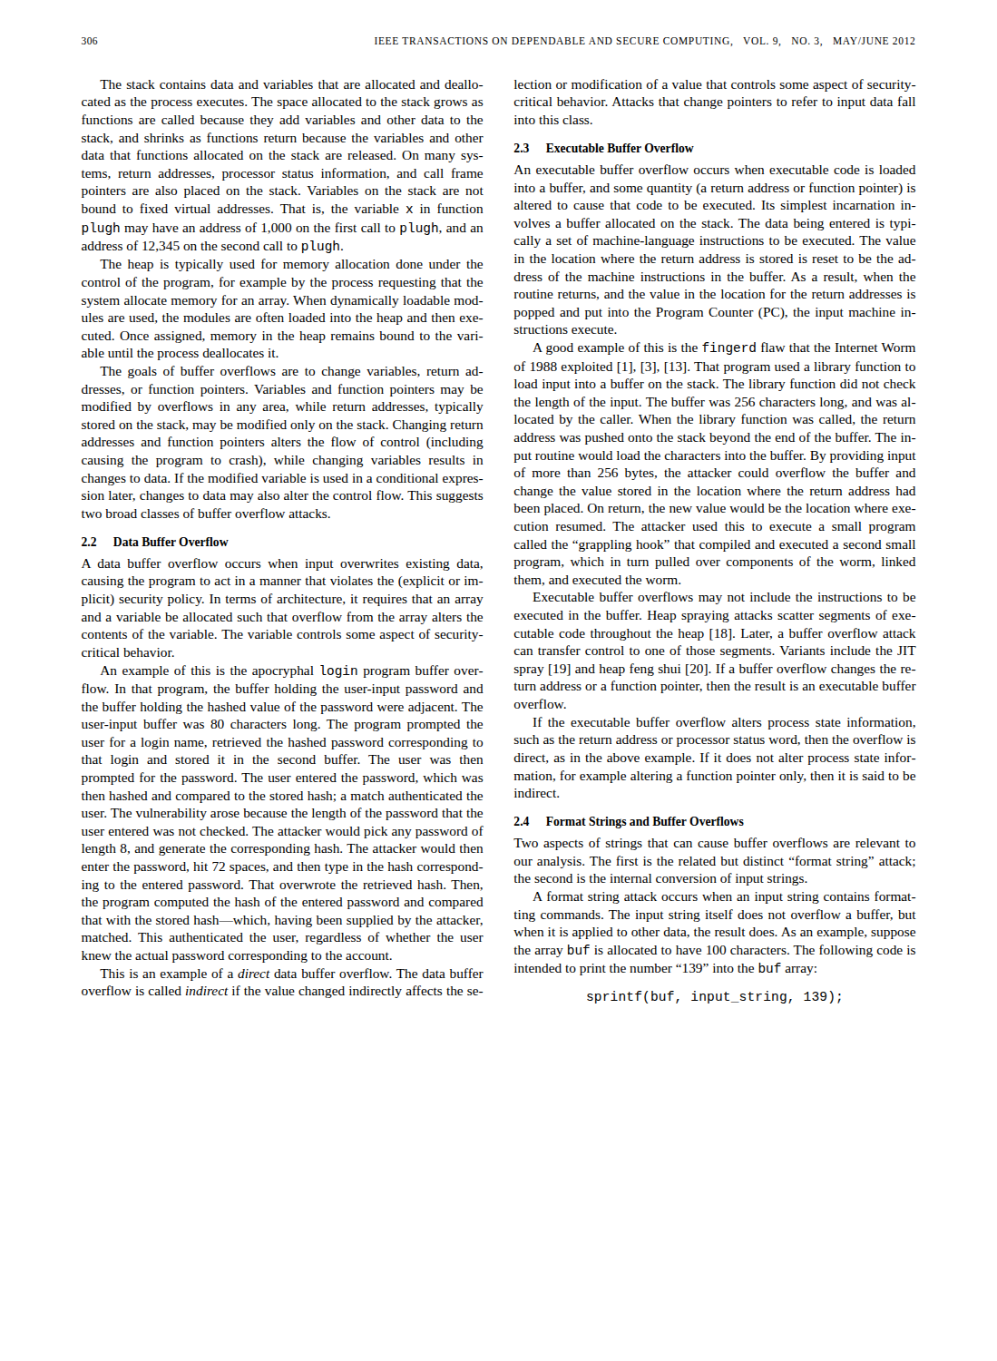306 IEEE Transactions on Dependable and Secure Computing, Vol. 9, No. 3, May/June 2012
The stack contains data and variables that are allocated and deallocated as the process executes. The space allocated to the stack grows as functions are called because they add variables and other data to the stack, and shrinks as functions return because the variables and other data that functions allocated on the stack are released. On many systems, return addresses, processor status information, and call frame pointers are also placed on the stack. Variables on the stack are not bound to fixed virtual addresses. That is, the variable x in function plugh may have an address of 1,000 on the first call to plugh, and an address of 12,345 on the second call to plugh.
The heap is typically used for memory allocation done under the control of the program, for example by the process requesting that the system allocate memory for an array. When dynamically loadable modules are used, the modules are often loaded into the heap and then executed. Once assigned, memory in the heap remains bound to the variable until the process deallocates it.
The goals of buffer overflows are to change variables, return addresses, or function pointers. Variables and function pointers may be modified by overflows in any area, while return addresses, typically stored on the stack, may be modified only on the stack. Changing return addresses and function pointers alters the flow of control (including causing the program to crash), while changing variables results in changes to data. If the modified variable is used in a conditional expression later, changes to data may also alter the control flow. This suggests two broad classes of buffer overflow attacks.
2.2 Data Buffer Overflow
A data buffer overflow occurs when input overwrites existing data, causing the program to act in a manner that violates the (explicit or implicit) security policy. In terms of architecture, it requires that an array and a variable be allocated such that overflow from the array alters the contents of the variable. The variable controls some aspect of security-critical behavior.
An example of this is the apocryphal login program buffer overflow. In that program, the buffer holding the user-input password and the buffer holding the hashed value of the password were adjacent. The user-input buffer was 80 characters long. The program prompted the user for a login name, retrieved the hashed password corresponding to that login and stored it in the second buffer. The user was then prompted for the password. The user entered the password, which was then hashed and compared to the stored hash; a match authenticated the user. The vulnerability arose because the length of the password that the user entered was not checked. The attacker would pick any password of length 8, and generate the corresponding hash. The attacker would then enter the password, hit 72 spaces, and then type in the hash corresponding to the entered password. That overwrote the retrieved hash. Then, the program computed the hash of the entered password and compared that with the stored hash—which, having been supplied by the attacker, matched. This authenticated the user, regardless of whether the user knew the actual password corresponding to the account.
This is an example of a direct data buffer overflow. The data buffer overflow is called indirect if the value changed indirectly affects the selection or modification of a value that controls some aspect of security-critical behavior. Attacks that change pointers to refer to input data fall into this class.
2.3 Executable Buffer Overflow
An executable buffer overflow occurs when executable code is loaded into a buffer, and some quantity (a return address or function pointer) is altered to cause that code to be executed. Its simplest incarnation involves a buffer allocated on the stack. The data being entered is typically a set of machine-language instructions to be executed. The value in the location where the return address is stored is reset to be the address of the machine instructions in the buffer. As a result, when the routine returns, and the value in the location for the return addresses is popped and put into the Program Counter (PC), the input machine instructions execute.
A good example of this is the fingerd flaw that the Internet Worm of 1988 exploited [1], [3], [13]. That program used a library function to load input into a buffer on the stack. The library function did not check the length of the input. The buffer was 256 characters long, and was allocated by the caller. When the library function was called, the return address was pushed onto the stack beyond the end of the buffer. The input routine would load the characters into the buffer. By providing input of more than 256 bytes, the attacker could overflow the buffer and change the value stored in the location where the return address had been placed. On return, the new value would be the location where execution resumed. The attacker used this to execute a small program called the “grappling hook” that compiled and executed a second small program, which in turn pulled over components of the worm, linked them, and executed the worm.
Executable buffer overflows may not include the instructions to be executed in the buffer. Heap spraying attacks scatter segments of executable code throughout the heap [18]. Later, a buffer overflow attack can transfer control to one of those segments. Variants include the JIT spray [19] and heap feng shui [20]. If a buffer overflow changes the return address or a function pointer, then the result is an executable buffer overflow.
If the executable buffer overflow alters process state information, such as the return address or processor status word, then the overflow is direct, as in the above example. If it does not alter process state information, for example altering a function pointer only, then it is said to be indirect.
2.4 Format Strings and Buffer Overflows
Two aspects of strings that can cause buffer overflows are relevant to our analysis. The first is the related but distinct “format string” attack; the second is the internal conversion of input strings.
A format string attack occurs when an input string contains formatting commands. The input string itself does not overflow a buffer, but when it is applied to other data, the result does. As an example, suppose the array buf is allocated to have 100 characters. The following code is intended to print the number “139” into the buf array:
sprintf(buf, input_string, 139);